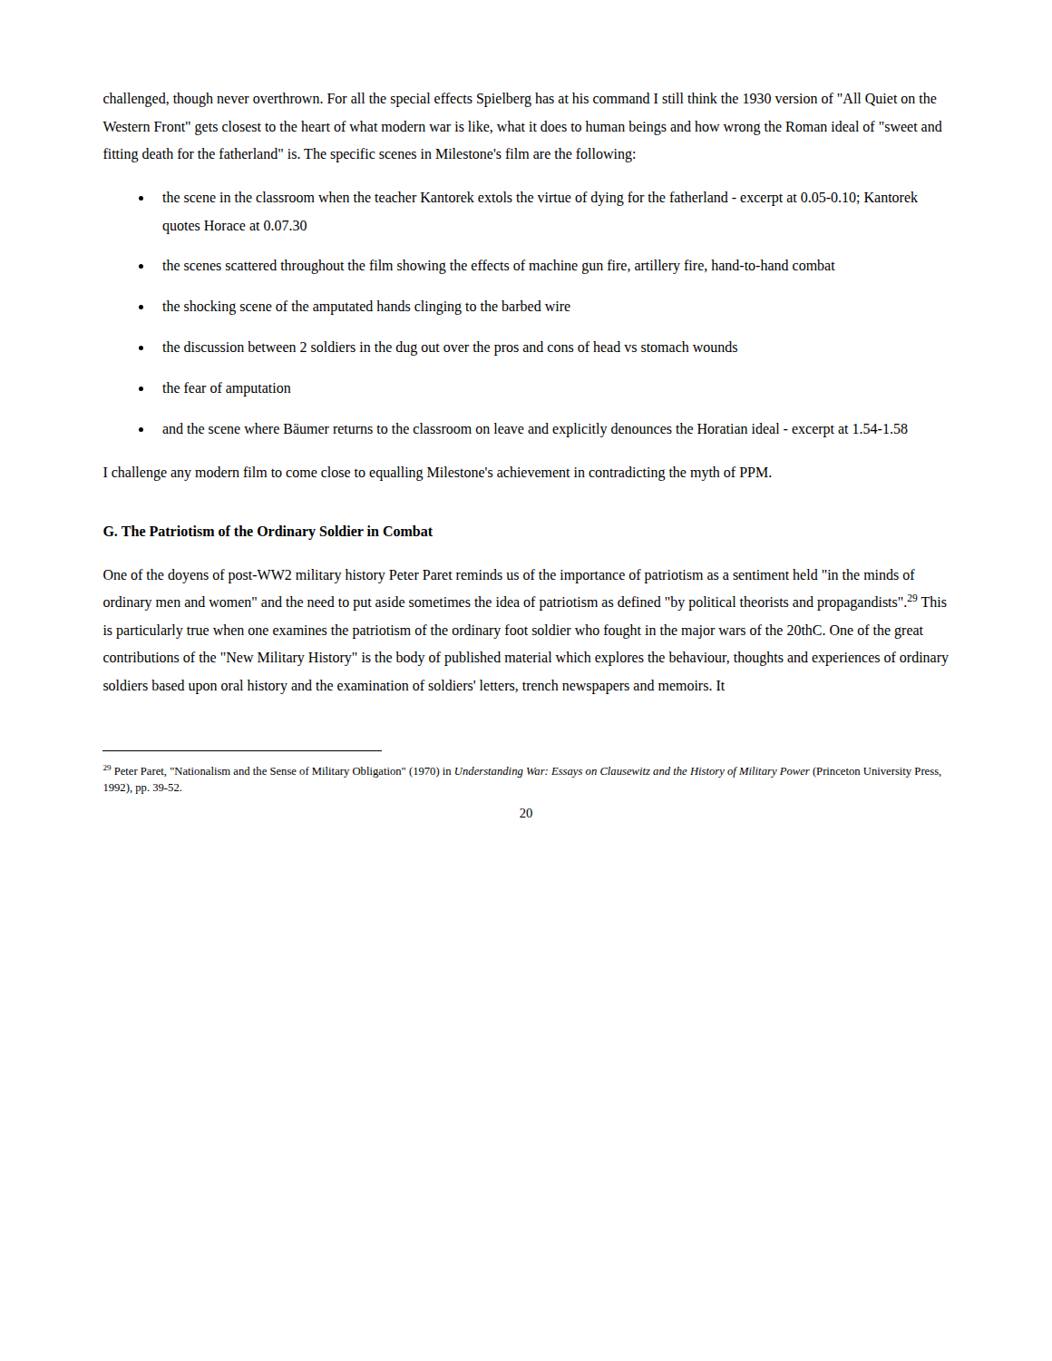challenged, though never overthrown. For all the special effects Spielberg has at his command I still think the 1930 version of "All Quiet on the Western Front" gets closest to the heart of what modern war is like, what it does to human beings and how wrong the Roman ideal of "sweet and fitting death for the fatherland" is. The specific scenes in Milestone's film are the following:
the scene in the classroom when the teacher Kantorek extols the virtue of dying for the fatherland - excerpt at 0.05-0.10; Kantorek quotes Horace at 0.07.30
the scenes scattered throughout the film showing the effects of machine gun fire, artillery fire, hand-to-hand combat
the shocking scene of the amputated hands clinging to the barbed wire
the discussion between 2 soldiers in the dug out over the pros and cons of head vs stomach wounds
the fear of amputation
and the scene where Bäumer returns to the classroom on leave and explicitly denounces the Horatian ideal - excerpt at 1.54-1.58
I challenge any modern film to come close to equalling Milestone's achievement in contradicting the myth of PPM.
G. The Patriotism of the Ordinary Soldier in Combat
One of the doyens of post-WW2 military history Peter Paret reminds us of the importance of patriotism as a sentiment held "in the minds of ordinary men and women" and the need to put aside sometimes the idea of patriotism as defined "by political theorists and propagandists".29 This is particularly true when one examines the patriotism of the ordinary foot soldier who fought in the major wars of the 20thC. One of the great contributions of the "New Military History" is the body of published material which explores the behaviour, thoughts and experiences of ordinary soldiers based upon oral history and the examination of soldiers' letters, trench newspapers and memoirs. It
29 Peter Paret, "Nationalism and the Sense of Military Obligation" (1970) in Understanding War: Essays on Clausewitz and the History of Military Power (Princeton University Press, 1992), pp. 39-52.
20